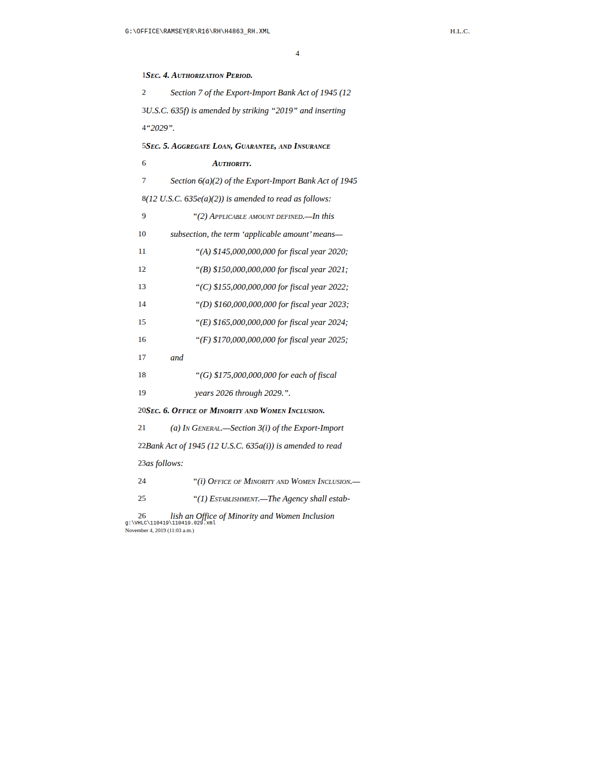G:\OFFICE\RAMSEYER\R16\RH\H4863_RH.XML
H.L.C.
4
| 1 | Sec. 4. Authorization Period. |
| 2 | Section 7 of the Export-Import Bank Act of 1945 (12 |
| 3 | U.S.C. 635f) is amended by striking “2019” and inserting |
| 4 | “2029”. |
| 5 | Sec. 5. Aggregate Loan, Guarantee, and Insurance |
| 6 | Authority. |
| 7 | Section 6(a)(2) of the Export-Import Bank Act of 1945 |
| 8 | (12 U.S.C. 635e(a)(2)) is amended to read as follows: |
| 9 | “(2) Applicable amount defined. —In this |
| 10 | subsection, the term ‘applicable amount’ means— |
| 11 | “(A) $145,000,000,000 for fiscal year 2020; |
| 12 | “(B) $150,000,000,000 for fiscal year 2021; |
| 13 | “(C) $155,000,000,000 for fiscal year 2022; |
| 14 | “(D) $160,000,000,000 for fiscal year 2023; |
| 15 | “(E) $165,000,000,000 for fiscal year 2024; |
| 16 | “(F) $170,000,000,000 for fiscal year 2025; |
| 17 | and |
| 18 | “(G) $175,000,000,000 for each of fiscal |
| 19 | years 2026 through 2029.”. |
| 20 | Sec. 6. Office of Minority and Women Inclusion. |
| 21 | (a) In General. —Section 3(i) of the Export-Import |
| 22 | Bank Act of 1945 (12 U.S.C. 635a(i)) is amended to read |
| 23 | as follows: |
| 24 | “(i) Office of Minority and Women Inclusion. — |
| 25 | “(1) Establishment. —The Agency shall estab- |
| 26 | lish an Office of Minority and Women Inclusion |
g:\VHLC\110419\110419.029.xml
November 4, 2019 (11:03 a.m.)